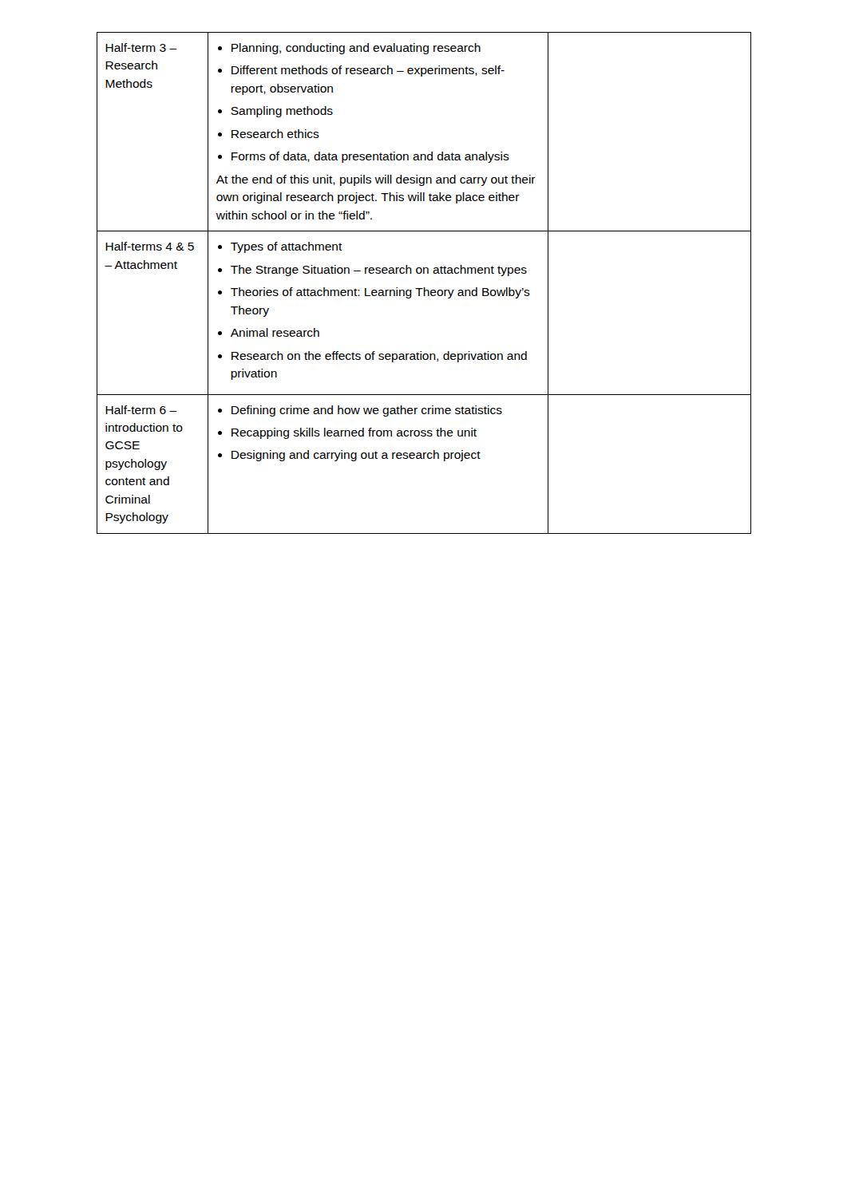| Half-term 3 – Research Methods | Planning, conducting and evaluating research Different methods of research – experiments, self-report, observation Sampling methods Research ethics Forms of data, data presentation and data analysis At the end of this unit, pupils will design and carry out their own original research project. This will take place either within school or in the “field”. | |
| Half-terms 4 & 5 – Attachment | Types of attachment The Strange Situation – research on attachment types Theories of attachment: Learning Theory and Bowlby’s Theory Animal research Research on the effects of separation, deprivation and privation | |
| Half-term 6 – introduction to GCSE psychology content and Criminal Psychology | Defining crime and how we gather crime statistics Recapping skills learned from across the unit Designing and carrying out a research project | |